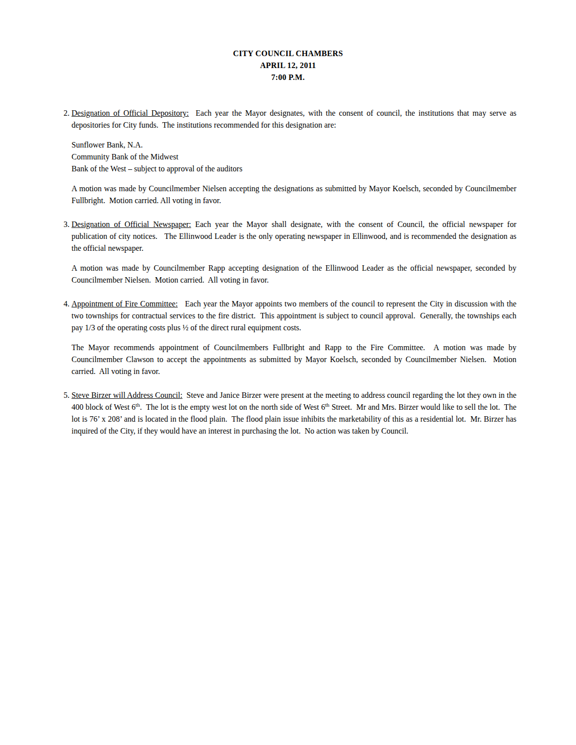CITY COUNCIL CHAMBERS
APRIL 12, 2011
7:00 P.M.
Designation of Official Depository: Each year the Mayor designates, with the consent of council, the institutions that may serve as depositories for City funds. The institutions recommended for this designation are:
Sunflower Bank, N.A.
Community Bank of the Midwest
Bank of the West – subject to approval of the auditors
A motion was made by Councilmember Nielsen accepting the designations as submitted by Mayor Koelsch, seconded by Councilmember Fullbright. Motion carried. All voting in favor.
Designation of Official Newspaper: Each year the Mayor shall designate, with the consent of Council, the official newspaper for publication of city notices. The Ellinwood Leader is the only operating newspaper in Ellinwood, and is recommended the designation as the official newspaper.
A motion was made by Councilmember Rapp accepting designation of the Ellinwood Leader as the official newspaper, seconded by Councilmember Nielsen. Motion carried. All voting in favor.
Appointment of Fire Committee: Each year the Mayor appoints two members of the council to represent the City in discussion with the two townships for contractual services to the fire district. This appointment is subject to council approval. Generally, the townships each pay 1/3 of the operating costs plus ½ of the direct rural equipment costs.
The Mayor recommends appointment of Councilmembers Fullbright and Rapp to the Fire Committee. A motion was made by Councilmember Clawson to accept the appointments as submitted by Mayor Koelsch, seconded by Councilmember Nielsen. Motion carried. All voting in favor.
Steve Birzer will Address Council: Steve and Janice Birzer were present at the meeting to address council regarding the lot they own in the 400 block of West 6th. The lot is the empty west lot on the north side of West 6th Street. Mr and Mrs. Birzer would like to sell the lot. The lot is 76’ x 208’ and is located in the flood plain. The flood plain issue inhibits the marketability of this as a residential lot. Mr. Birzer has inquired of the City, if they would have an interest in purchasing the lot. No action was taken by Council.